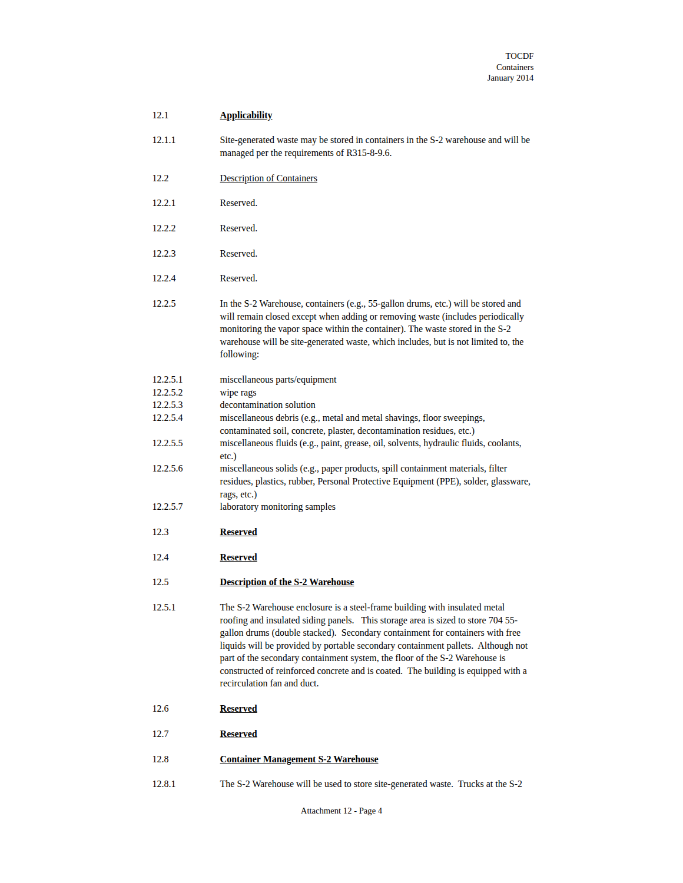TOCDF
Containers
January 2014
12.1
Applicability
12.1.1
Site-generated waste may be stored in containers in the S-2 warehouse and will be managed per the requirements of R315-8-9.6.
12.2
Description of Containers
12.2.1
Reserved.
12.2.2
Reserved.
12.2.3
Reserved.
12.2.4
Reserved.
12.2.5
In the S-2 Warehouse, containers (e.g., 55-gallon drums, etc.) will be stored and will remain closed except when adding or removing waste (includes periodically monitoring the vapor space within the container). The waste stored in the S-2 warehouse will be site-generated waste, which includes, but is not limited to, the following:
12.2.5.1
miscellaneous parts/equipment
12.2.5.2
wipe rags
12.2.5.3
decontamination solution
12.2.5.4
miscellaneous debris (e.g., metal and metal shavings, floor sweepings, contaminated soil, concrete, plaster, decontamination residues, etc.)
12.2.5.5
miscellaneous fluids (e.g., paint, grease, oil, solvents, hydraulic fluids, coolants, etc.)
12.2.5.6
miscellaneous solids (e.g., paper products, spill containment materials, filter residues, plastics, rubber, Personal Protective Equipment (PPE), solder, glassware, rags, etc.)
12.2.5.7
laboratory monitoring samples
12.3
Reserved
12.4
Reserved
12.5
Description of the S-2 Warehouse
12.5.1
The S-2 Warehouse enclosure is a steel-frame building with insulated metal roofing and insulated siding panels. This storage area is sized to store 704 55-gallon drums (double stacked). Secondary containment for containers with free liquids will be provided by portable secondary containment pallets. Although not part of the secondary containment system, the floor of the S-2 Warehouse is constructed of reinforced concrete and is coated. The building is equipped with a recirculation fan and duct.
12.6
Reserved
12.7
Reserved
12.8
Container Management S-2 Warehouse
12.8.1
The S-2 Warehouse will be used to store site-generated waste. Trucks at the S-2
Attachment 12 - Page 4